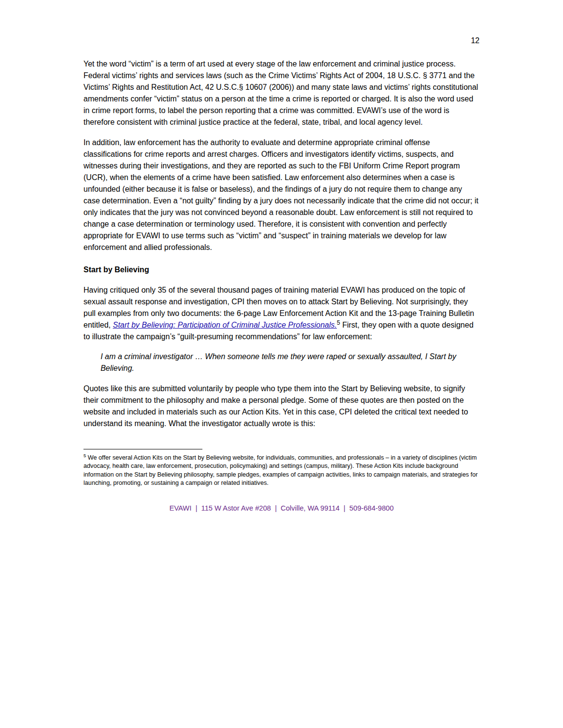12
Yet the word “victim” is a term of art used at every stage of the law enforcement and criminal justice process. Federal victims’ rights and services laws (such as the Crime Victims’ Rights Act of 2004, 18 U.S.C. § 3771 and the Victims’ Rights and Restitution Act, 42 U.S.C.§ 10607 (2006)) and many state laws and victims’ rights constitutional amendments confer “victim” status on a person at the time a crime is reported or charged. It is also the word used in crime report forms, to label the person reporting that a crime was committed. EVAWI’s use of the word is therefore consistent with criminal justice practice at the federal, state, tribal, and local agency level.
In addition, law enforcement has the authority to evaluate and determine appropriate criminal offense classifications for crime reports and arrest charges. Officers and investigators identify victims, suspects, and witnesses during their investigations, and they are reported as such to the FBI Uniform Crime Report program (UCR), when the elements of a crime have been satisfied. Law enforcement also determines when a case is unfounded (either because it is false or baseless), and the findings of a jury do not require them to change any case determination. Even a “not guilty” finding by a jury does not necessarily indicate that the crime did not occur; it only indicates that the jury was not convinced beyond a reasonable doubt. Law enforcement is still not required to change a case determination or terminology used. Therefore, it is consistent with convention and perfectly appropriate for EVAWI to use terms such as “victim” and “suspect” in training materials we develop for law enforcement and allied professionals.
Start by Believing
Having critiqued only 35 of the several thousand pages of training material EVAWI has produced on the topic of sexual assault response and investigation, CPI then moves on to attack Start by Believing. Not surprisingly, they pull examples from only two documents: the 6-page Law Enforcement Action Kit and the 13-page Training Bulletin entitled, Start by Believing: Participation of Criminal Justice Professionals.5 First, they open with a quote designed to illustrate the campaign’s “guilt-presuming recommendations” for law enforcement:
I am a criminal investigator … When someone tells me they were raped or sexually assaulted, I Start by Believing.
Quotes like this are submitted voluntarily by people who type them into the Start by Believing website, to signify their commitment to the philosophy and make a personal pledge. Some of these quotes are then posted on the website and included in materials such as our Action Kits. Yet in this case, CPI deleted the critical text needed to understand its meaning. What the investigator actually wrote is this:
5 We offer several Action Kits on the Start by Believing website, for individuals, communities, and professionals – in a variety of disciplines (victim advocacy, health care, law enforcement, prosecution, policymaking) and settings (campus, military). These Action Kits include background information on the Start by Believing philosophy, sample pledges, examples of campaign activities, links to campaign materials, and strategies for launching, promoting, or sustaining a campaign or related initiatives.
EVAWI | 115 W Astor Ave #208 | Colville, WA 99114 | 509-684-9800